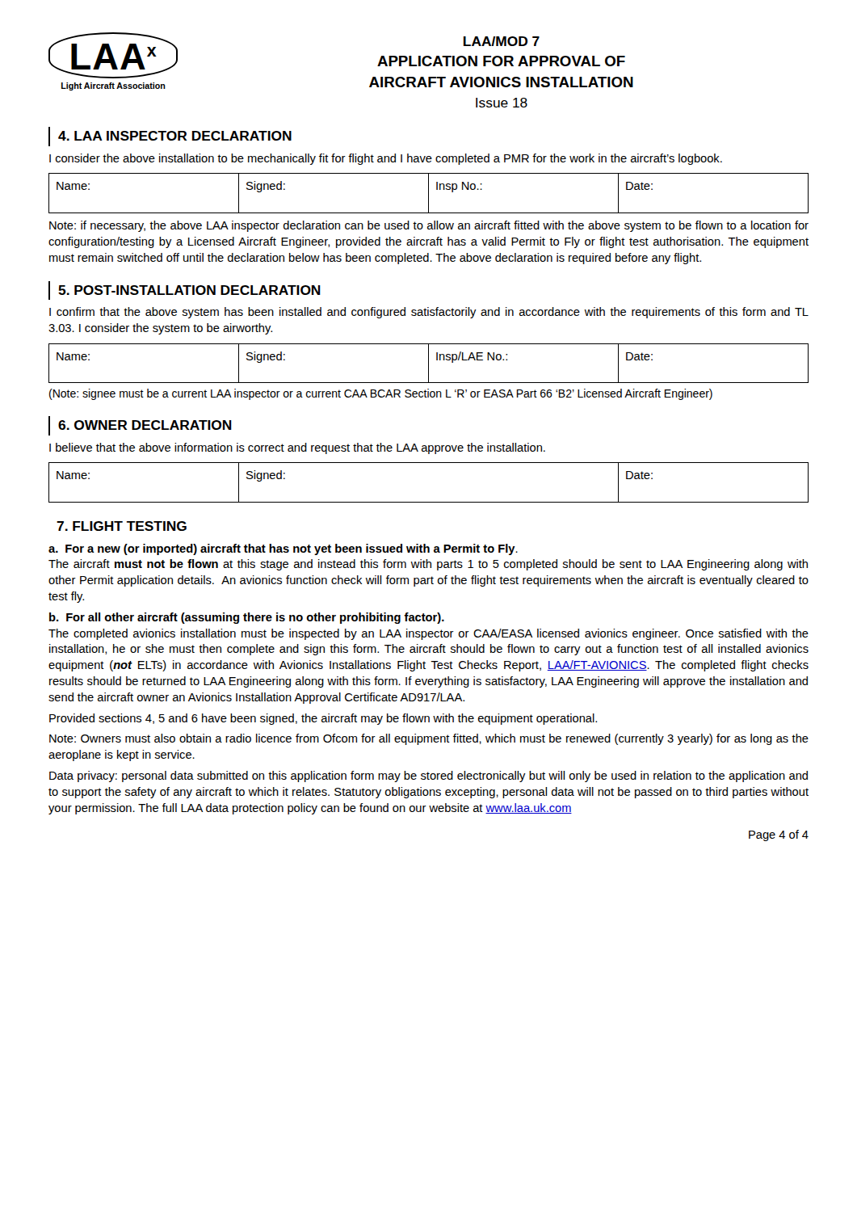LAAx
Light Aircraft Association
LAA/MOD 7
APPLICATION FOR APPROVAL OF
AIRCRAFT AVIONICS INSTALLATION
Issue 18
4. LAA INSPECTOR DECLARATION
I consider the above installation to be mechanically fit for flight and I have completed a PMR for the work in the aircraft’s logbook.
| Name: | Signed: | Insp No.: | Date: |
Note: if necessary, the above LAA inspector declaration can be used to allow an aircraft fitted with the above system to be flown to a location for configuration/testing by a Licensed Aircraft Engineer, provided the aircraft has a valid Permit to Fly or flight test authorisation. The equipment must remain switched off until the declaration below has been completed. The above declaration is required before any flight.
5. POST-INSTALLATION DECLARATION
I confirm that the above system has been installed and configured satisfactorily and in accordance with the requirements of this form and TL 3.03. I consider the system to be airworthy.
| Name: | Signed: | Insp/LAE No.: | Date: |
(Note: signee must be a current LAA inspector or a current CAA BCAR Section L ‘R’ or EASA Part 66 ‘B2’ Licensed Aircraft Engineer)
6. OWNER DECLARATION
I believe that the above information is correct and request that the LAA approve the installation.
| Name: | Signed: | Date: |
7. FLIGHT TESTING
a. For a new (or imported) aircraft that has not yet been issued with a Permit to Fly.
The aircraft must not be flown at this stage and instead this form with parts 1 to 5 completed should be sent to LAA Engineering along with other Permit application details. An avionics function check will form part of the flight test requirements when the aircraft is eventually cleared to test fly.
b. For all other aircraft (assuming there is no other prohibiting factor).
The completed avionics installation must be inspected by an LAA inspector or CAA/EASA licensed avionics engineer. Once satisfied with the installation, he or she must then complete and sign this form. The aircraft should be flown to carry out a function test of all installed avionics equipment (not ELTs) in accordance with Avionics Installations Flight Test Checks Report, LAA/FT-AVIONICS. The completed flight checks results should be returned to LAA Engineering along with this form. If everything is satisfactory, LAA Engineering will approve the installation and send the aircraft owner an Avionics Installation Approval Certificate AD917/LAA.
Provided sections 4, 5 and 6 have been signed, the aircraft may be flown with the equipment operational.
Note: Owners must also obtain a radio licence from Ofcom for all equipment fitted, which must be renewed (currently 3 yearly) for as long as the aeroplane is kept in service.
Data privacy: personal data submitted on this application form may be stored electronically but will only be used in relation to the application and to support the safety of any aircraft to which it relates. Statutory obligations excepting, personal data will not be passed on to third parties without your permission. The full LAA data protection policy can be found on our website at www.laa.uk.com
Page 4 of 4